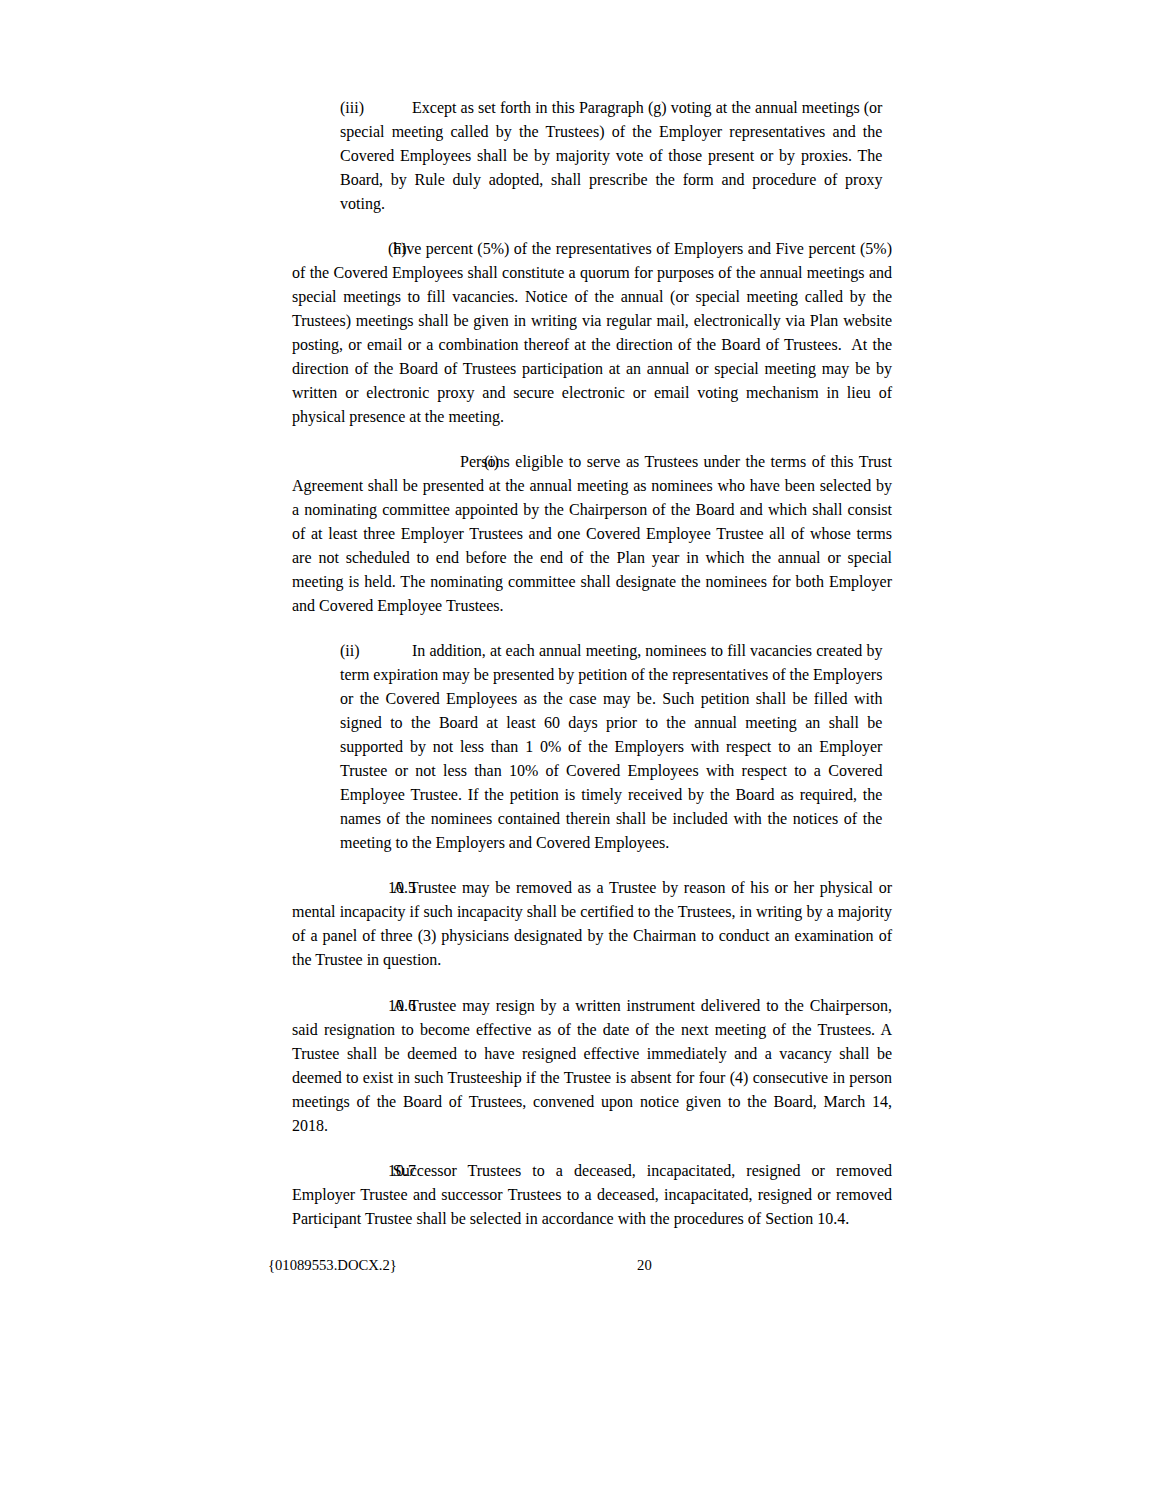(iii) Except as set forth in this Paragraph (g) voting at the annual meetings (or special meeting called by the Trustees) of the Employer representatives and the Covered Employees shall be by majority vote of those present or by proxies. The Board, by Rule duly adopted, shall prescribe the form and procedure of proxy voting.
(h) Five percent (5%) of the representatives of Employers and Five percent (5%) of the Covered Employees shall constitute a quorum for purposes of the annual meetings and special meetings to fill vacancies. Notice of the annual (or special meeting called by the Trustees) meetings shall be given in writing via regular mail, electronically via Plan website posting, or email or a combination thereof at the direction of the Board of Trustees. At the direction of the Board of Trustees participation at an annual or special meeting may be by written or electronic proxy and secure electronic or email voting mechanism in lieu of physical presence at the meeting.
(i) Persons eligible to serve as Trustees under the terms of this Trust Agreement shall be presented at the annual meeting as nominees who have been selected by a nominating committee appointed by the Chairperson of the Board and which shall consist of at least three Employer Trustees and one Covered Employee Trustee all of whose terms are not scheduled to end before the end of the Plan year in which the annual or special meeting is held. The nominating committee shall designate the nominees for both Employer and Covered Employee Trustees.
(ii) In addition, at each annual meeting, nominees to fill vacancies created by term expiration may be presented by petition of the representatives of the Employers or the Covered Employees as the case may be. Such petition shall be filled with signed to the Board at least 60 days prior to the annual meeting an shall be supported by not less than 1 0% of the Employers with respect to an Employer Trustee or not less than 10% of Covered Employees with respect to a Covered Employee Trustee. If the petition is timely received by the Board as required, the names of the nominees contained therein shall be included with the notices of the meeting to the Employers and Covered Employees.
10.5 A Trustee may be removed as a Trustee by reason of his or her physical or mental incapacity if such incapacity shall be certified to the Trustees, in writing by a majority of a panel of three (3) physicians designated by the Chairman to conduct an examination of the Trustee in question.
10.6 A Trustee may resign by a written instrument delivered to the Chairperson, said resignation to become effective as of the date of the next meeting of the Trustees. A Trustee shall be deemed to have resigned effective immediately and a vacancy shall be deemed to exist in such Trusteeship if the Trustee is absent for four (4) consecutive in person meetings of the Board of Trustees, convened upon notice given to the Board, March 14, 2018.
10.7 Successor Trustees to a deceased, incapacitated, resigned or removed Employer Trustee and successor Trustees to a deceased, incapacitated, resigned or removed Participant Trustee shall be selected in accordance with the procedures of Section 10.4.
{01089553.DOCX.2}
20